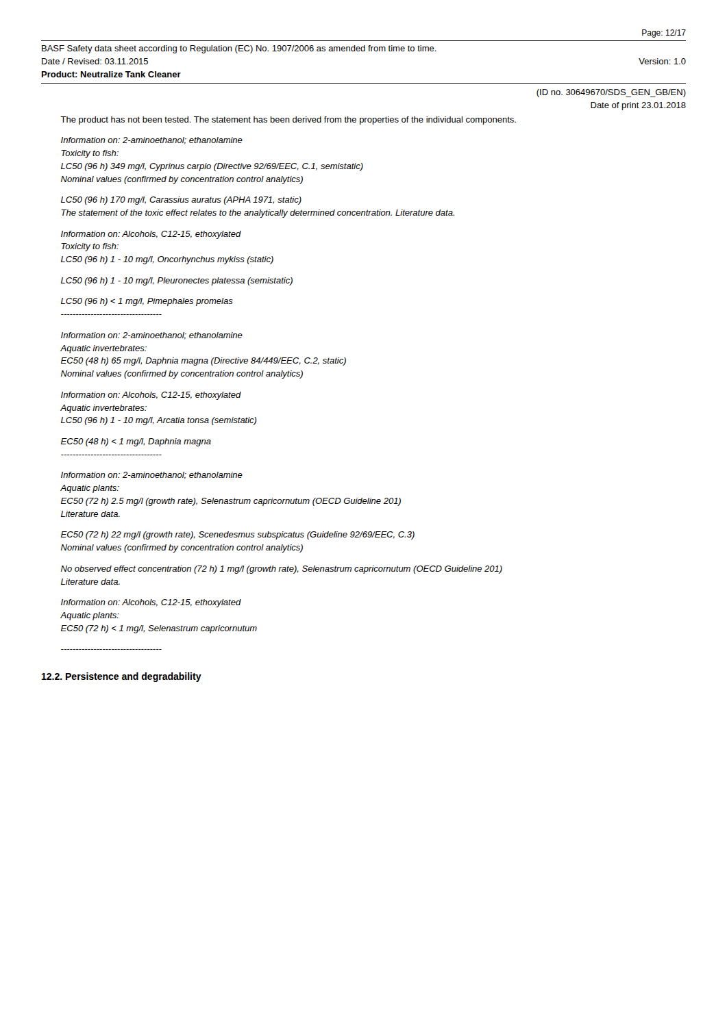Page: 12/17
BASF Safety data sheet according to Regulation (EC) No. 1907/2006 as amended from time to time.
Date / Revised: 03.11.2015 Version: 1.0
Product: Neutralize Tank Cleaner
(ID no. 30649670/SDS_GEN_GB/EN)
Date of print 23.01.2018
The product has not been tested. The statement has been derived from the properties of the individual components.
Information on: 2-aminoethanol; ethanolamine
Toxicity to fish:
LC50 (96 h) 349 mg/l, Cyprinus carpio (Directive 92/69/EEC, C.1, semistatic)
Nominal values (confirmed by concentration control analytics)
LC50 (96 h) 170 mg/l, Carassius auratus (APHA 1971, static)
The statement of the toxic effect relates to the analytically determined concentration. Literature data.
Information on: Alcohols, C12-15, ethoxylated
Toxicity to fish:
LC50 (96 h) 1 - 10 mg/l, Oncorhynchus mykiss (static)
LC50 (96 h) 1 - 10 mg/l, Pleuronectes platessa (semistatic)
LC50 (96 h) < 1 mg/l, Pimephales promelas
----------------------------------
Information on: 2-aminoethanol; ethanolamine
Aquatic invertebrates:
EC50 (48 h) 65 mg/l, Daphnia magna (Directive 84/449/EEC, C.2, static)
Nominal values (confirmed by concentration control analytics)
Information on: Alcohols, C12-15, ethoxylated
Aquatic invertebrates:
LC50 (96 h) 1 - 10 mg/l, Arcatia tonsa (semistatic)
EC50 (48 h) < 1 mg/l, Daphnia magna
----------------------------------
Information on: 2-aminoethanol; ethanolamine
Aquatic plants:
EC50 (72 h) 2.5 mg/l (growth rate), Selenastrum capricornutum (OECD Guideline 201)
Literature data.
EC50 (72 h) 22 mg/l (growth rate), Scenedesmus subspicatus (Guideline 92/69/EEC, C.3)
Nominal values (confirmed by concentration control analytics)
No observed effect concentration (72 h) 1 mg/l (growth rate), Selenastrum capricornutum (OECD Guideline 201)
Literature data.
Information on: Alcohols, C12-15, ethoxylated
Aquatic plants:
EC50 (72 h) < 1 mg/l, Selenastrum capricornutum
----------------------------------
12.2. Persistence and degradability